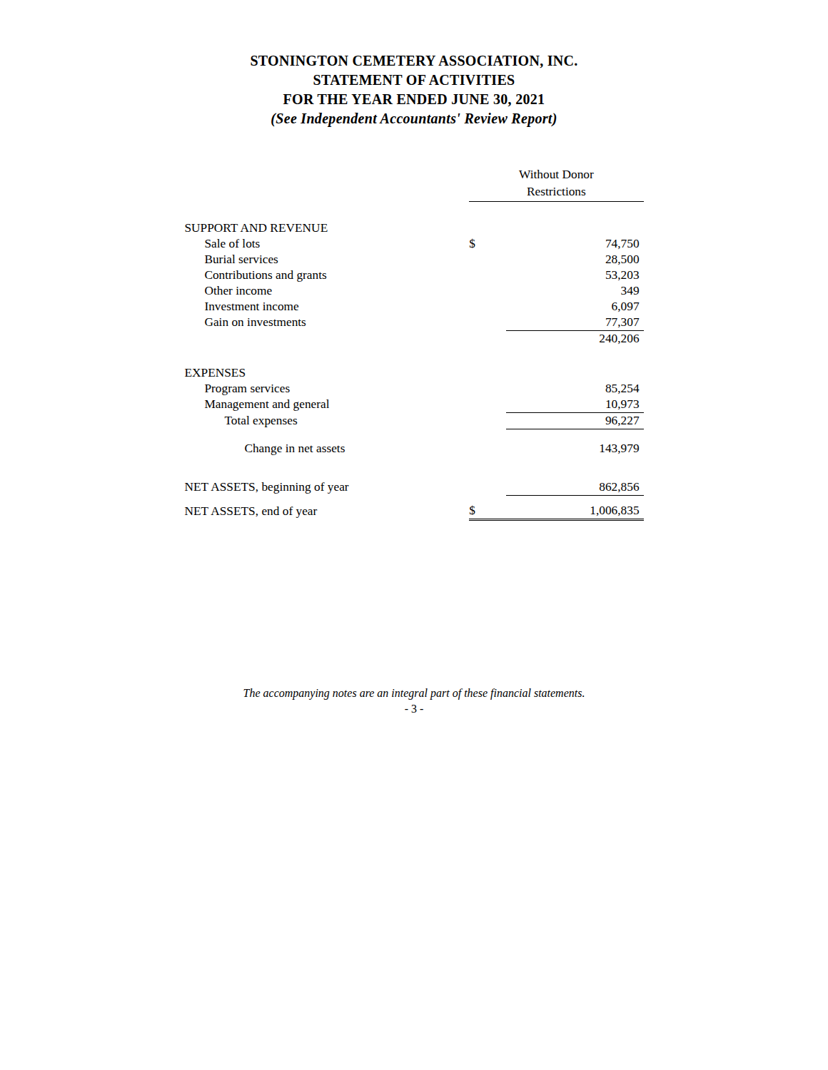STONINGTON CEMETERY ASSOCIATION, INC.
STATEMENT OF ACTIVITIES
FOR THE YEAR ENDED JUNE 30, 2021
(See Independent Accountants' Review Report)
| | Without Donor |
| | Restrictions |
| SUPPORT AND REVENUE | | |
| Sale of lots | $ | 74,750 |
| Burial services | | 28,500 |
| Contributions and grants | | 53,203 |
| Other income | | 349 |
| Investment income | | 6,097 |
| Gain on investments | | 77,307 |
| | | 240,206 |
| EXPENSES | | |
| Program services | | 85,254 |
| Management and general | | 10,973 |
| Total expenses | | 96,227 |
| Change in net assets | | 143,979 |
| NET ASSETS, beginning of year | | 862,856 |
| NET ASSETS, end of year | $ | 1,006,835 |
The accompanying notes are an integral part of these financial statements.
- 3 -